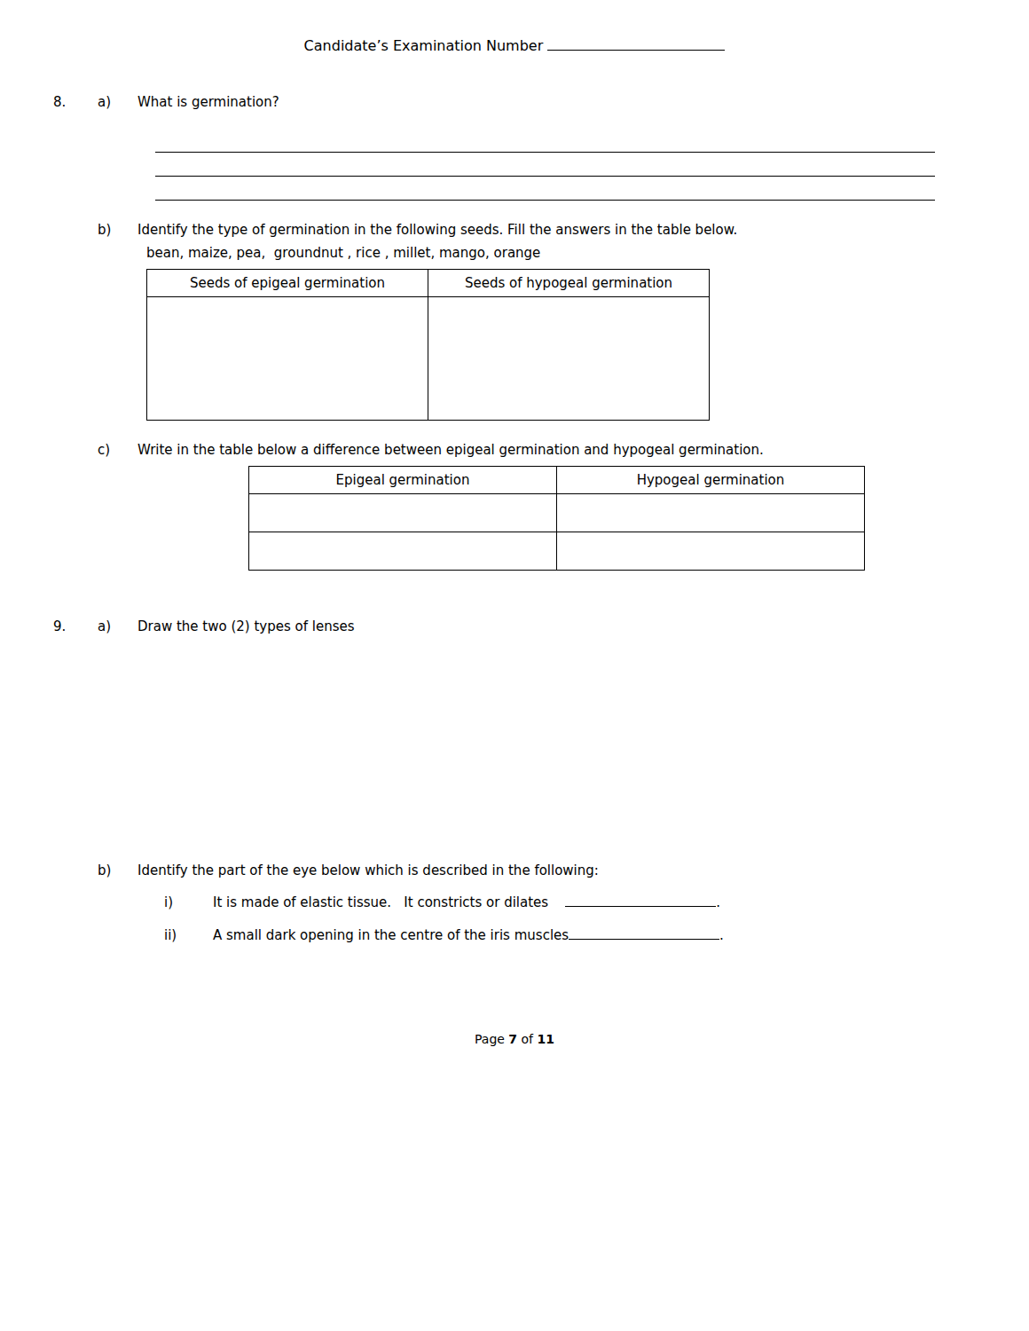Candidate’s Examination Number
8.
a)
What is germination?
b)
Identify the type of germination in the following seeds. Fill the answers in the table below.
bean, maize, pea, groundnut , rice , millet, mango, orange
| Seeds of epigeal germination | Seeds of hypogeal germination |
| --- | --- |
c)
Write in the table below a difference between epigeal germination and hypogeal germination.
| Epigeal germination | Hypogeal germination |
| --- | --- |
9.
a)
Draw the two (2) types of lenses
b)
Identify the part of the eye below which is described in the following:
i)
It is made of elastic tissue. It constricts or dilates .
ii)
A small dark opening in the centre of the iris muscles .
Page 7 of 11